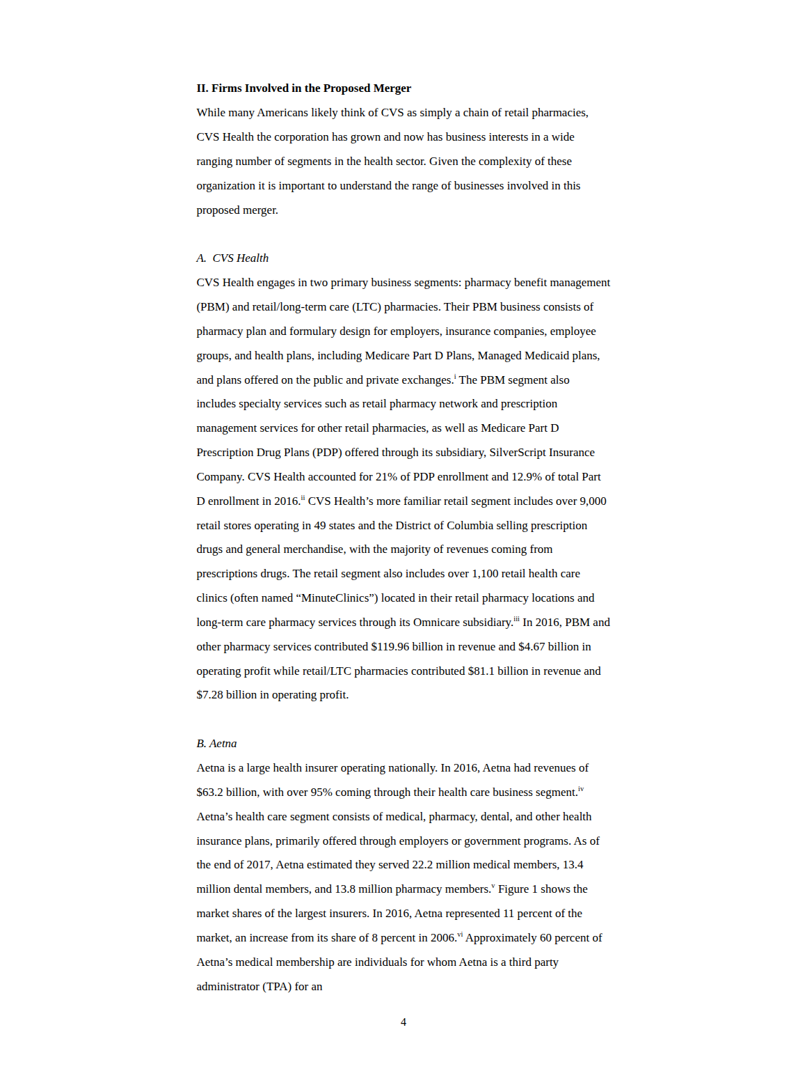II. Firms Involved in the Proposed Merger
While many Americans likely think of CVS as simply a chain of retail pharmacies, CVS Health the corporation has grown and now has business interests in a wide ranging number of segments in the health sector. Given the complexity of these organization it is important to understand the range of businesses involved in this proposed merger.
A. CVS Health
CVS Health engages in two primary business segments: pharmacy benefit management (PBM) and retail/long-term care (LTC) pharmacies. Their PBM business consists of pharmacy plan and formulary design for employers, insurance companies, employee groups, and health plans, including Medicare Part D Plans, Managed Medicaid plans, and plans offered on the public and private exchanges.i The PBM segment also includes specialty services such as retail pharmacy network and prescription management services for other retail pharmacies, as well as Medicare Part D Prescription Drug Plans (PDP) offered through its subsidiary, SilverScript Insurance Company. CVS Health accounted for 21% of PDP enrollment and 12.9% of total Part D enrollment in 2016.ii CVS Health’s more familiar retail segment includes over 9,000 retail stores operating in 49 states and the District of Columbia selling prescription drugs and general merchandise, with the majority of revenues coming from prescriptions drugs. The retail segment also includes over 1,100 retail health care clinics (often named “MinuteClinics”) located in their retail pharmacy locations and long-term care pharmacy services through its Omnicare subsidiary.iii In 2016, PBM and other pharmacy services contributed $119.96 billion in revenue and $4.67 billion in operating profit while retail/LTC pharmacies contributed $81.1 billion in revenue and $7.28 billion in operating profit.
B. Aetna
Aetna is a large health insurer operating nationally. In 2016, Aetna had revenues of $63.2 billion, with over 95% coming through their health care business segment.iv Aetna’s health care segment consists of medical, pharmacy, dental, and other health insurance plans, primarily offered through employers or government programs. As of the end of 2017, Aetna estimated they served 22.2 million medical members, 13.4 million dental members, and 13.8 million pharmacy members.v Figure 1 shows the market shares of the largest insurers. In 2016, Aetna represented 11 percent of the market, an increase from its share of 8 percent in 2006.vi Approximately 60 percent of Aetna’s medical membership are individuals for whom Aetna is a third party administrator (TPA) for an
4